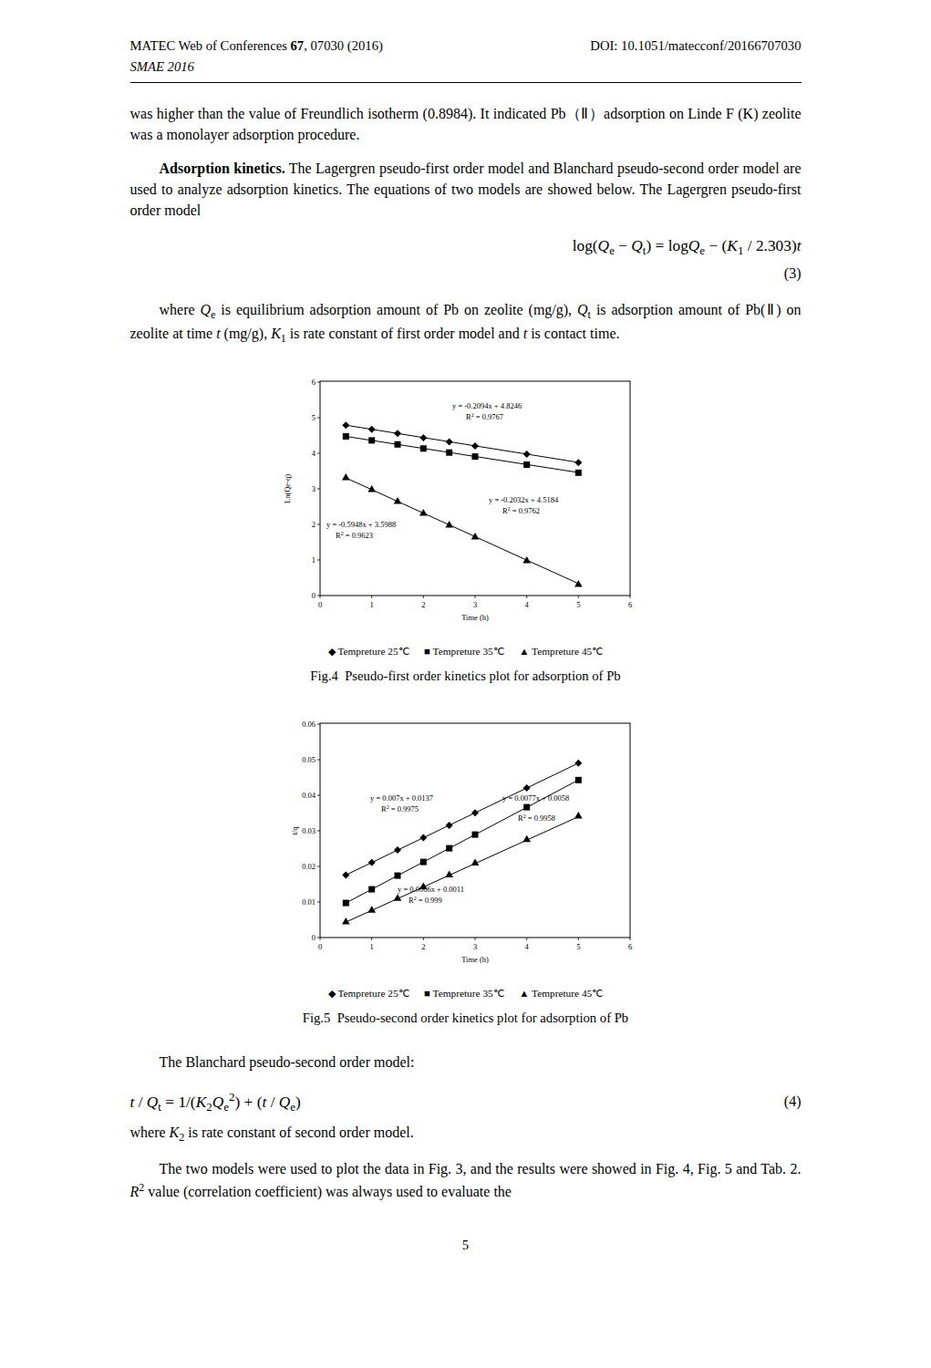MATEC Web of Conferences 67, 07030 (2016)
DOI: 10.1051/matecconf/20166707030
SMAE 2016
was higher than the value of Freundlich isotherm (0.8984). It indicated Pb（Ⅱ）adsorption on Linde F (K) zeolite was a monolayer adsorption procedure.
Adsorption kinetics. The Lagergren pseudo-first order model and Blanchard pseudo-second order model are used to analyze adsorption kinetics. The equations of two models are showed below. The Lagergren pseudo-first order model
log(Qe − Qt) = logQe − (K1 / 2.303)t
(3)
where Qe is equilibrium adsorption amount of Pb on zeolite (mg/g), Qt is adsorption amount of Pb(Ⅱ) on zeolite at time t (mg/g), K1 is rate constant of first order model and t is contact time.
0 1 2 3 4 5 6 0 1 2 3 4 5 6 Time (h) Ln(Qe-q) y = -0.2094x + 4.8246 R2 = 0.9767 y = -0.2032x + 4.5184 R2 = 0.9762 y = -0.5948x + 3.5988 R2 = 0.9623
◆ Tempreture 25℃ ■ Tempreture 35℃ ▲ Tempreture 45℃
Fig.4 Pseudo-first order kinetics plot for adsorption of Pb
0 0.01 0.02 0.03 0.04 0.05 0.06 0 1 2 3 4 5 6 Time (h) t/q y = 0.007x + 0.0137 R2 = 0.9975 y = 0.0077x + 0.0058 R2 = 0.9958 y = 0.0066x + 0.0011 R2 = 0.999
◆ Tempreture 25℃ ■ Tempreture 35℃ ▲ Tempreture 45℃
Fig.5 Pseudo-second order kinetics plot for adsorption of Pb
The Blanchard pseudo-second order model:
t / Qt = 1/(K2Qe2) + (t / Qe) (4)
where K2 is rate constant of second order model.
The two models were used to plot the data in Fig. 3, and the results were showed in Fig. 4, Fig. 5 and Tab. 2. R2 value (correlation coefficient) was always used to evaluate the
5